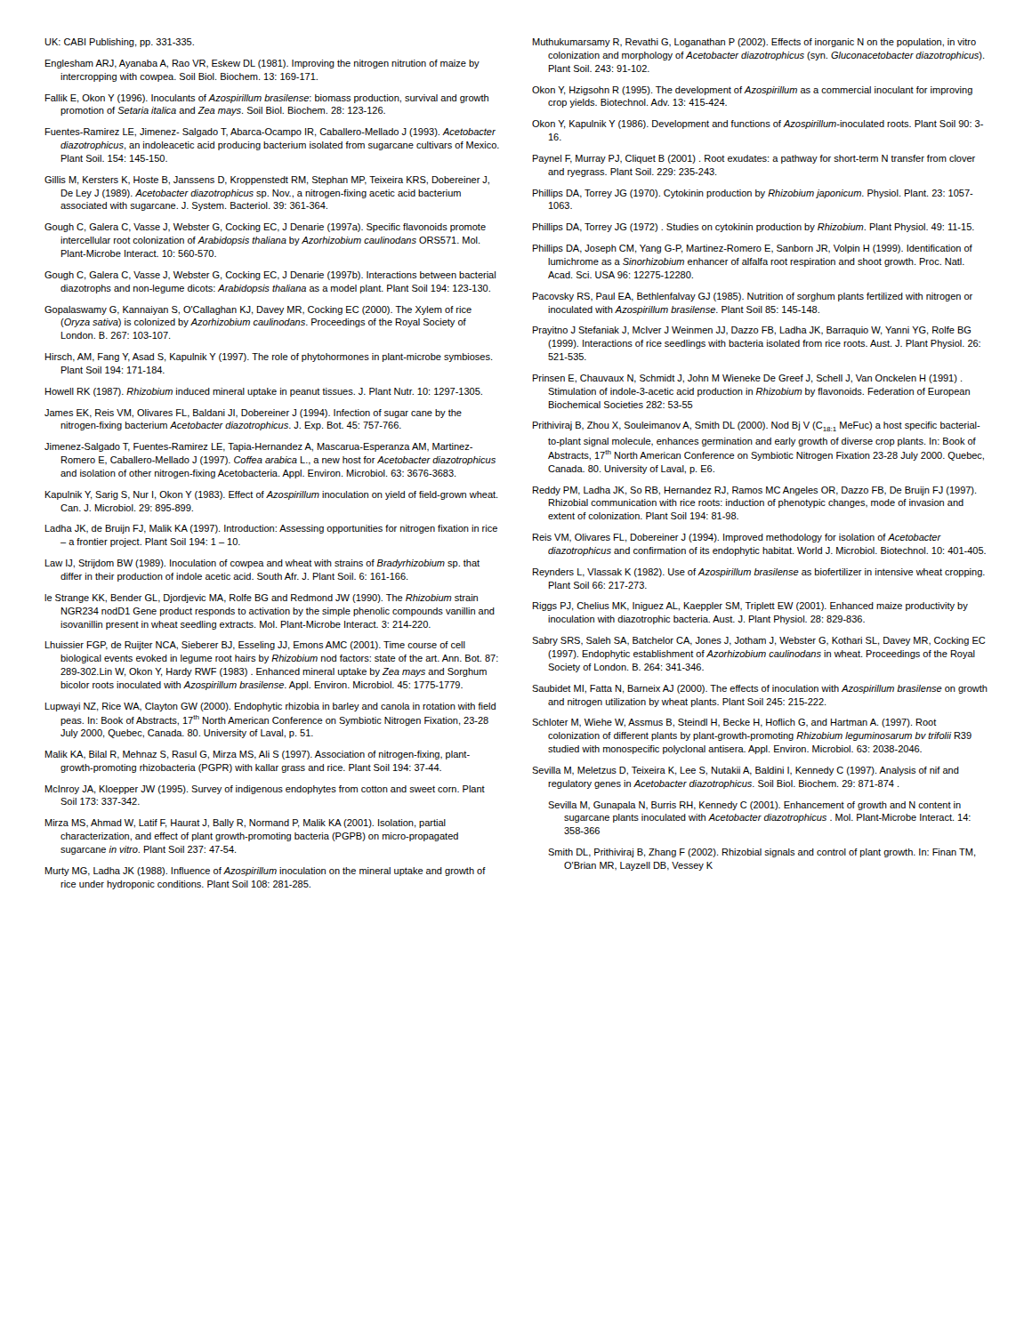UK: CABI Publishing, pp. 331-335.
Englesham ARJ, Ayanaba A, Rao VR, Eskew DL (1981). Improving the nitrogen nitrution of maize by intercropping with cowpea. Soil Biol. Biochem. 13: 169-171.
Fallik E, Okon Y (1996). Inoculants of Azospirillum brasilense: biomass production, survival and growth promotion of Setaria italica and Zea mays. Soil Biol. Biochem. 28: 123-126.
Fuentes-Ramirez LE, Jimenez- Salgado T, Abarca-Ocampo IR, Caballero-Mellado J (1993). Acetobacter diazotrophicus, an indoleacetic acid producing bacterium isolated from sugarcane cultivars of Mexico. Plant Soil. 154: 145-150.
Gillis M, Kersters K, Hoste B, Janssens D, Kroppenstedt RM, Stephan MP, Teixeira KRS, Dobereiner J, De Ley J (1989). Acetobacter diazotrophicus sp. Nov., a nitrogen-fixing acetic acid bacterium associated with sugarcane. J. System. Bacteriol. 39: 361-364.
Gough C, Galera C, Vasse J, Webster G, Cocking EC, J Denarie (1997a). Specific flavonoids promote intercellular root colonization of Arabidopsis thaliana by Azorhizobium caulinodans ORS571. Mol. Plant-Microbe Interact. 10: 560-570.
Gough C, Galera C, Vasse J, Webster G, Cocking EC, J Denarie (1997b). Interactions between bacterial diazotrophs and non-legume dicots: Arabidopsis thaliana as a model plant. Plant Soil 194: 123-130.
Gopalaswamy G, Kannaiyan S, O'Callaghan KJ, Davey MR, Cocking EC (2000). The Xylem of rice (Oryza sativa) is colonized by Azorhizobium caulinodans. Proceedings of the Royal Society of London. B. 267: 103-107.
Hirsch, AM, Fang Y, Asad S, Kapulnik Y (1997). The role of phytohormones in plant-microbe symbioses. Plant Soil 194: 171-184.
Howell RK (1987). Rhizobium induced mineral uptake in peanut tissues. J. Plant Nutr. 10: 1297-1305.
James EK, Reis VM, Olivares FL, Baldani JI, Dobereiner J (1994). Infection of sugar cane by the nitrogen-fixing bacterium Acetobacter diazotrophicus. J. Exp. Bot. 45: 757-766.
Jimenez-Salgado T, Fuentes-Ramirez LE, Tapia-Hernandez A, Mascarua-Esperanza AM, Martinez-Romero E, Caballero-Mellado J (1997). Coffea arabica L., a new host for Acetobacter diazotrophicus and isolation of other nitrogen-fixing Acetobacteria. Appl. Environ. Microbiol. 63: 3676-3683.
Kapulnik Y, Sarig S, Nur I, Okon Y (1983). Effect of Azospirillum inoculation on yield of field-grown wheat. Can. J. Microbiol. 29: 895-899.
Ladha JK, de Bruijn FJ, Malik KA (1997). Introduction: Assessing opportunities for nitrogen fixation in rice – a frontier project. Plant Soil 194: 1 – 10.
Law IJ, Strijdom BW (1989). Inoculation of cowpea and wheat with strains of Bradyrhizobium sp. that differ in their production of indole acetic acid. South Afr. J. Plant Soil. 6: 161-166.
le Strange KK, Bender GL, Djordjevic MA, Rolfe BG and Redmond JW (1990). The Rhizobium strain NGR234 nodD1 Gene product responds to activation by the simple phenolic compounds vanillin and isovanillin present in wheat seedling extracts. Mol. Plant-Microbe Interact. 3: 214-220.
Lhuissier FGP, de Ruijter NCA, Sieberer BJ, Esseling JJ, Emons AMC (2001). Time course of cell biological events evoked in legume root hairs by Rhizobium nod factors: state of the art. Ann. Bot. 87: 289-302.Lin W, Okon Y, Hardy RWF (1983) . Enhanced mineral uptake by Zea mays and Sorghum bicolor roots inoculated with Azospirillum brasilense. Appl. Environ. Microbiol. 45: 1775-1779.
Lupwayi NZ, Rice WA, Clayton GW (2000). Endophytic rhizobia in barley and canola in rotation with field peas. In: Book of Abstracts, 17th North American Conference on Symbiotic Nitrogen Fixation, 23-28 July 2000, Quebec, Canada. 80. University of Laval, p. 51.
Malik KA, Bilal R, Mehnaz S, Rasul G, Mirza MS, Ali S (1997). Association of nitrogen-fixing, plant-growth-promoting rhizobacteria (PGPR) with kallar grass and rice. Plant Soil 194: 37-44.
McInroy JA, Kloepper JW (1995). Survey of indigenous endophytes from cotton and sweet corn. Plant Soil 173: 337-342.
Mirza MS, Ahmad W, Latif F, Haurat J, Bally R, Normand P, Malik KA (2001). Isolation, partial characterization, and effect of plant growth-promoting bacteria (PGPB) on micro-propagated sugarcane in vitro. Plant Soil 237: 47-54.
Murty MG, Ladha JK (1988). Influence of Azospirillum inoculation on the mineral uptake and growth of rice under hydroponic conditions. Plant Soil 108: 281-285.
Muthukumarsamy R, Revathi G, Loganathan P (2002). Effects of inorganic N on the population, in vitro colonization and morphology of Acetobacter diazotrophicus (syn. Gluconacetobacter diazotrophicus). Plant Soil. 243: 91-102.
Okon Y, Hzigsohn R (1995). The development of Azospirillum as a commercial inoculant for improving crop yields. Biotechnol. Adv. 13: 415-424.
Okon Y, Kapulnik Y (1986). Development and functions of Azospirillum-inoculated roots. Plant Soil 90: 3-16.
Paynel F, Murray PJ, Cliquet B (2001) . Root exudates: a pathway for short-term N transfer from clover and ryegrass. Plant Soil. 229: 235-243.
Phillips DA, Torrey JG (1970). Cytokinin production by Rhizobium japonicum. Physiol. Plant. 23: 1057-1063.
Phillips DA, Torrey JG (1972) . Studies on cytokinin production by Rhizobium. Plant Physiol. 49: 11-15.
Phillips DA, Joseph CM, Yang G-P, Martinez-Romero E, Sanborn JR, Volpin H (1999). Identification of lumichrome as a Sinorhizobium enhancer of alfalfa root respiration and shoot growth. Proc. Natl. Acad. Sci. USA 96: 12275-12280.
Pacovsky RS, Paul EA, Bethlenfalvay GJ (1985). Nutrition of sorghum plants fertilized with nitrogen or inoculated with Azospirillum brasilense. Plant Soil 85: 145-148.
Prayitno J Stefaniak J, McIver J Weinmen JJ, Dazzo FB, Ladha JK, Barraquio W, Yanni YG, Rolfe BG (1999). Interactions of rice seedlings with bacteria isolated from rice roots. Aust. J. Plant Physiol. 26: 521-535.
Prinsen E, Chauvaux N, Schmidt J, John M Wieneke De Greef J, Schell J, Van Onckelen H (1991) . Stimulation of indole-3-acetic acid production in Rhizobium by flavonoids. Federation of European Biochemical Societies 282: 53-55
Prithiviraj B, Zhou X, Souleimanov A, Smith DL (2000). Nod Bj V (C18:1 MeFuc) a host specific bacterial-to-plant signal molecule, enhances germination and early growth of diverse crop plants. In: Book of Abstracts, 17th North American Conference on Symbiotic Nitrogen Fixation 23-28 July 2000. Quebec, Canada. 80. University of Laval, p. E6.
Reddy PM, Ladha JK, So RB, Hernandez RJ, Ramos MC Angeles OR, Dazzo FB, De Bruijn FJ (1997). Rhizobial communication with rice roots: induction of phenotypic changes, mode of invasion and extent of colonization. Plant Soil 194: 81-98.
Reis VM, Olivares FL, Dobereiner J (1994). Improved methodology for isolation of Acetobacter diazotrophicus and confirmation of its endophytic habitat. World J. Microbiol. Biotechnol. 10: 401-405.
Reynders L, Vlassak K (1982). Use of Azospirillum brasilense as biofertilizer in intensive wheat cropping. Plant Soil 66: 217-273.
Riggs PJ, Chelius MK, Iniguez AL, Kaeppler SM, Triplett EW (2001). Enhanced maize productivity by inoculation with diazotrophic bacteria. Aust. J. Plant Physiol. 28: 829-836.
Sabry SRS, Saleh SA, Batchelor CA, Jones J, Jotham J, Webster G, Kothari SL, Davey MR, Cocking EC (1997). Endophytic establishment of Azorhizobium caulinodans in wheat. Proceedings of the Royal Society of London. B. 264: 341-346.
Saubidet MI, Fatta N, Barneix AJ (2000). The effects of inoculation with Azospirillum brasilense on growth and nitrogen utilization by wheat plants. Plant Soil 245: 215-222.
Schloter M, Wiehe W, Assmus B, Steindl H, Becke H, Hoflich G, and Hartman A. (1997). Root colonization of different plants by plant-growth-promoting Rhizobium leguminosarum bv trifolii R39 studied with monospecific polyclonal antisera. Appl. Environ. Microbiol. 63: 2038-2046.
Sevilla M, Meletzus D, Teixeira K, Lee S, Nutakii A, Baldini I, Kennedy C (1997). Analysis of nif and regulatory genes in Acetobacter diazotrophicus. Soil Biol. Biochem. 29: 871-874 .
Sevilla M, Gunapala N, Burris RH, Kennedy C (2001). Enhancement of growth and N content in sugarcane plants inoculated with Acetobacter diazotrophicus . Mol. Plant-Microbe Interact. 14: 358-366
Smith DL, Prithiviraj B, Zhang F (2002). Rhizobial signals and control of plant growth. In: Finan TM, O'Brian MR, Layzell DB, Vessey K